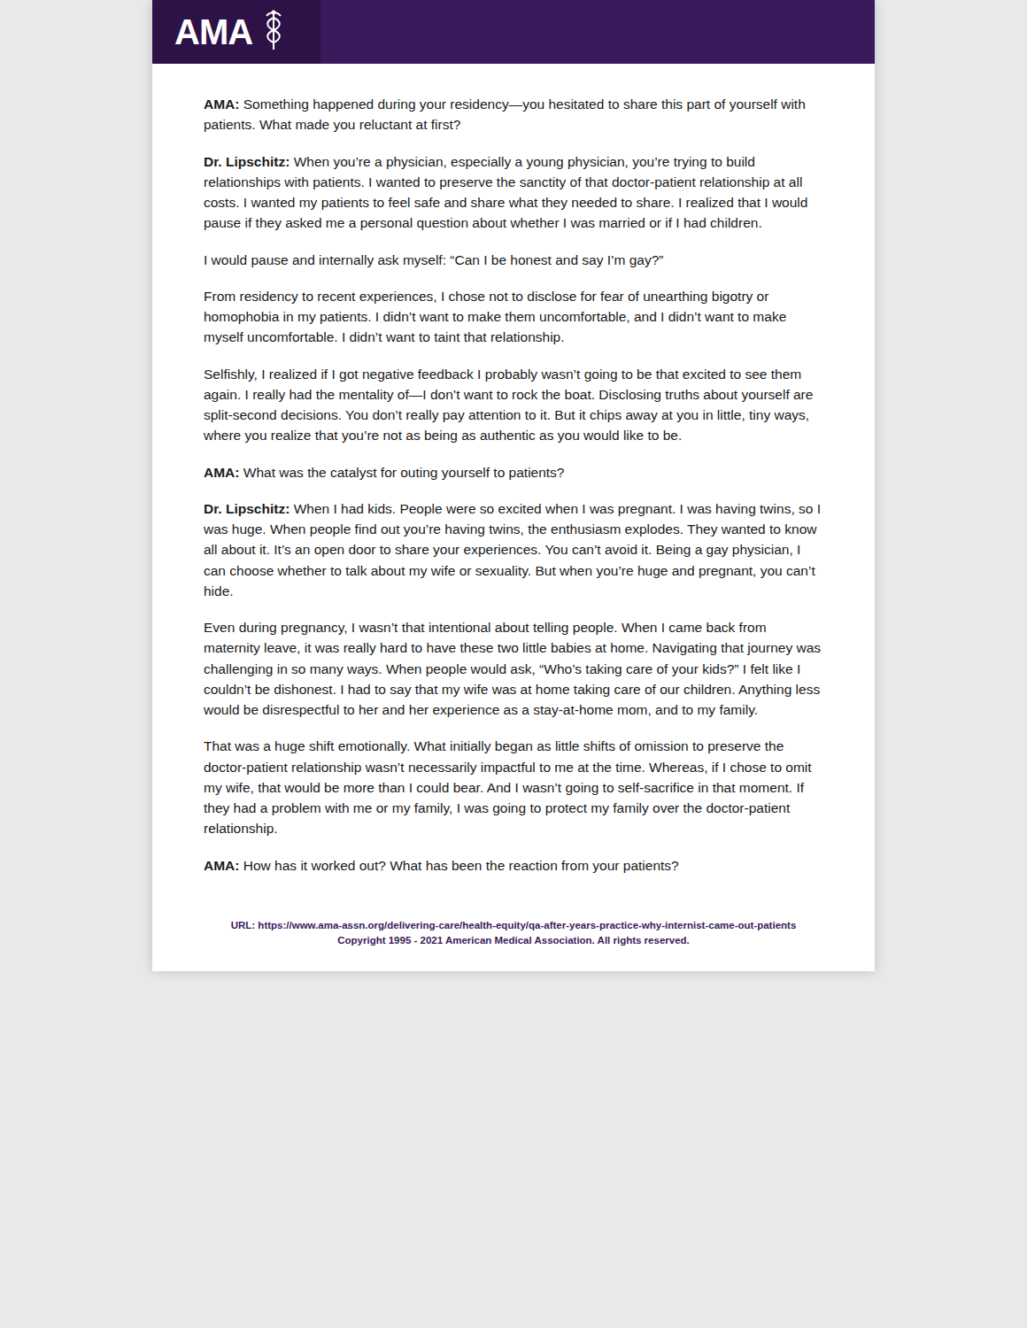AMA
AMA: Something happened during your residency—you hesitated to share this part of yourself with patients. What made you reluctant at first?
Dr. Lipschitz: When you’re a physician, especially a young physician, you’re trying to build relationships with patients. I wanted to preserve the sanctity of that doctor-patient relationship at all costs. I wanted my patients to feel safe and share what they needed to share. I realized that I would pause if they asked me a personal question about whether I was married or if I had children.
I would pause and internally ask myself: “Can I be honest and say I’m gay?”
From residency to recent experiences, I chose not to disclose for fear of unearthing bigotry or homophobia in my patients. I didn’t want to make them uncomfortable, and I didn’t want to make myself uncomfortable. I didn’t want to taint that relationship.
Selfishly, I realized if I got negative feedback I probably wasn’t going to be that excited to see them again. I really had the mentality of—I don’t want to rock the boat. Disclosing truths about yourself are split-second decisions. You don’t really pay attention to it. But it chips away at you in little, tiny ways, where you realize that you’re not as being as authentic as you would like to be.
AMA: What was the catalyst for outing yourself to patients?
Dr. Lipschitz: When I had kids. People were so excited when I was pregnant. I was having twins, so I was huge. When people find out you’re having twins, the enthusiasm explodes. They wanted to know all about it. It’s an open door to share your experiences. You can’t avoid it. Being a gay physician, I can choose whether to talk about my wife or sexuality. But when you’re huge and pregnant, you can’t hide.
Even during pregnancy, I wasn’t that intentional about telling people. When I came back from maternity leave, it was really hard to have these two little babies at home. Navigating that journey was challenging in so many ways. When people would ask, “Who’s taking care of your kids?” I felt like I couldn’t be dishonest. I had to say that my wife was at home taking care of our children. Anything less would be disrespectful to her and her experience as a stay-at-home mom, and to my family.
That was a huge shift emotionally. What initially began as little shifts of omission to preserve the doctor-patient relationship wasn’t necessarily impactful to me at the time. Whereas, if I chose to omit my wife, that would be more than I could bear. And I wasn’t going to self-sacrifice in that moment. If they had a problem with me or my family, I was going to protect my family over the doctor-patient relationship.
AMA: How has it worked out? What has been the reaction from your patients?
URL: https://www.ama-assn.org/delivering-care/health-equity/qa-after-years-practice-why-internist-came-out-patients
Copyright 1995 - 2021 American Medical Association. All rights reserved.